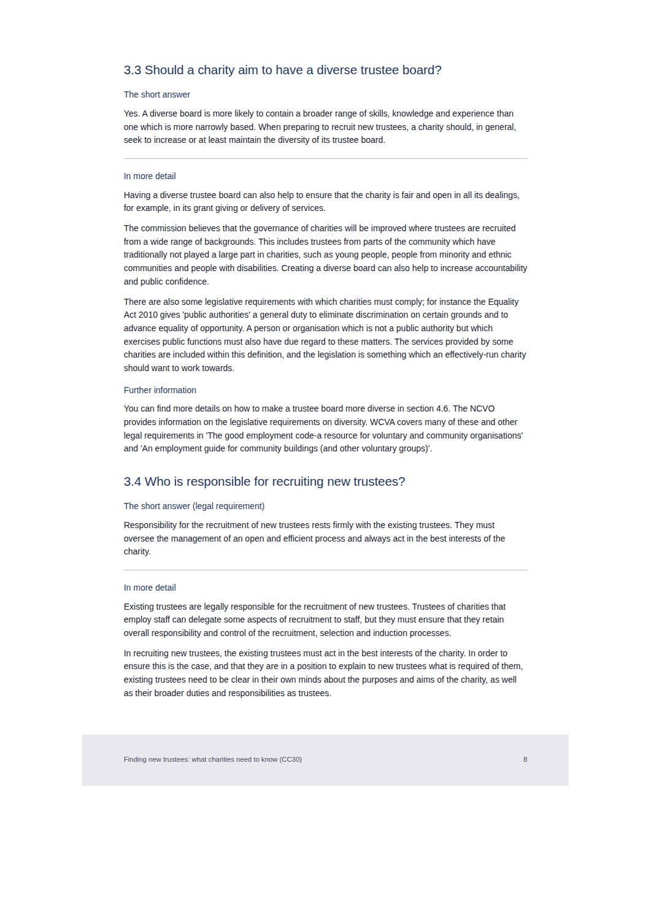3.3 Should a charity aim to have a diverse trustee board?
The short answer
Yes. A diverse board is more likely to contain a broader range of skills, knowledge and experience than one which is more narrowly based. When preparing to recruit new trustees, a charity should, in general, seek to increase or at least maintain the diversity of its trustee board.
In more detail
Having a diverse trustee board can also help to ensure that the charity is fair and open in all its dealings, for example, in its grant giving or delivery of services.
The commission believes that the governance of charities will be improved where trustees are recruited from a wide range of backgrounds. This includes trustees from parts of the community which have traditionally not played a large part in charities, such as young people, people from minority and ethnic communities and people with disabilities. Creating a diverse board can also help to increase accountability and public confidence.
There are also some legislative requirements with which charities must comply; for instance the Equality Act 2010 gives 'public authorities' a general duty to eliminate discrimination on certain grounds and to advance equality of opportunity. A person or organisation which is not a public authority but which exercises public functions must also have due regard to these matters. The services provided by some charities are included within this definition, and the legislation is something which an effectively-run charity should want to work towards.
Further information
You can find more details on how to make a trustee board more diverse in section 4.6. The NCVO provides information on the legislative requirements on diversity. WCVA covers many of these and other legal requirements in 'The good employment code-a resource for voluntary and community organisations' and 'An employment guide for community buildings (and other voluntary groups)'.
3.4 Who is responsible for recruiting new trustees?
The short answer (legal requirement)
Responsibility for the recruitment of new trustees rests firmly with the existing trustees. They must oversee the management of an open and efficient process and always act in the best interests of the charity.
In more detail
Existing trustees are legally responsible for the recruitment of new trustees. Trustees of charities that employ staff can delegate some aspects of recruitment to staff, but they must ensure that they retain overall responsibility and control of the recruitment, selection and induction processes.
In recruiting new trustees, the existing trustees must act in the best interests of the charity. In order to ensure this is the case, and that they are in a position to explain to new trustees what is required of them, existing trustees need to be clear in their own minds about the purposes and aims of the charity, as well as their broader duties and responsibilities as trustees.
Finding new trustees: what charities need to know (CC30)
8